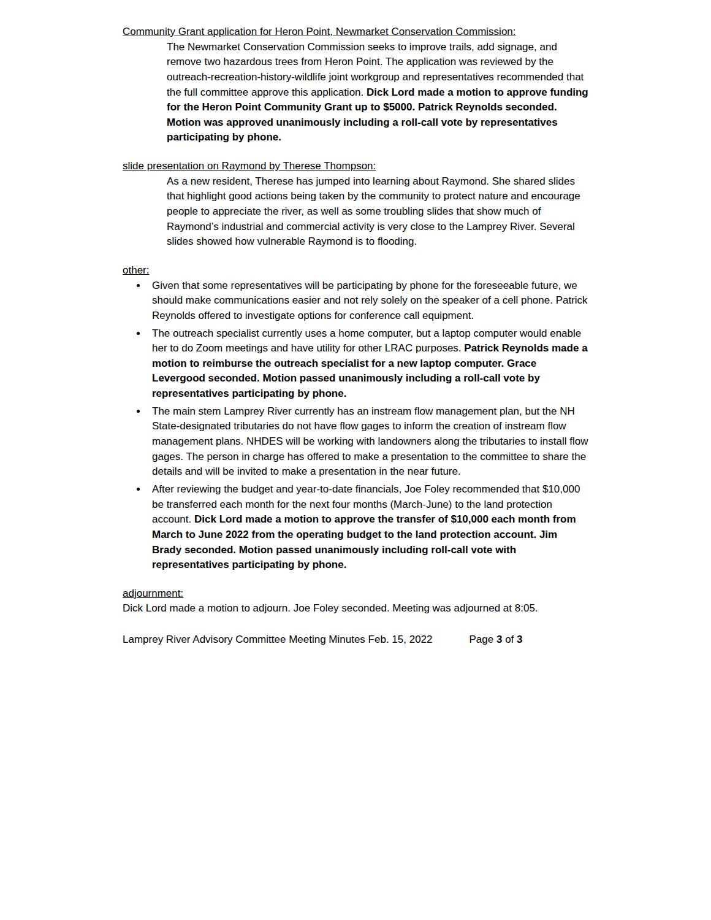Community Grant application for Heron Point, Newmarket Conservation Commission:
The Newmarket Conservation Commission seeks to improve trails, add signage, and remove two hazardous trees from Heron Point. The application was reviewed by the outreach-recreation-history-wildlife joint workgroup and representatives recommended that the full committee approve this application. Dick Lord made a motion to approve funding for the Heron Point Community Grant up to $5000. Patrick Reynolds seconded. Motion was approved unanimously including a roll-call vote by representatives participating by phone.
slide presentation on Raymond by Therese Thompson:
As a new resident, Therese has jumped into learning about Raymond. She shared slides that highlight good actions being taken by the community to protect nature and encourage people to appreciate the river, as well as some troubling slides that show much of Raymond’s industrial and commercial activity is very close to the Lamprey River. Several slides showed how vulnerable Raymond is to flooding.
other:
Given that some representatives will be participating by phone for the foreseeable future, we should make communications easier and not rely solely on the speaker of a cell phone. Patrick Reynolds offered to investigate options for conference call equipment.
The outreach specialist currently uses a home computer, but a laptop computer would enable her to do Zoom meetings and have utility for other LRAC purposes. Patrick Reynolds made a motion to reimburse the outreach specialist for a new laptop computer. Grace Levergood seconded. Motion passed unanimously including a roll-call vote by representatives participating by phone.
The main stem Lamprey River currently has an instream flow management plan, but the NH State-designated tributaries do not have flow gages to inform the creation of instream flow management plans. NHDES will be working with landowners along the tributaries to install flow gages. The person in charge has offered to make a presentation to the committee to share the details and will be invited to make a presentation in the near future.
After reviewing the budget and year-to-date financials, Joe Foley recommended that $10,000 be transferred each month for the next four months (March-June) to the land protection account. Dick Lord made a motion to approve the transfer of $10,000 each month from March to June 2022 from the operating budget to the land protection account. Jim Brady seconded. Motion passed unanimously including roll-call vote with representatives participating by phone.
adjournment:
Dick Lord made a motion to adjourn. Joe Foley seconded. Meeting was adjourned at 8:05.
Lamprey River Advisory Committee Meeting Minutes Feb. 15, 2022 Page 3 of 3